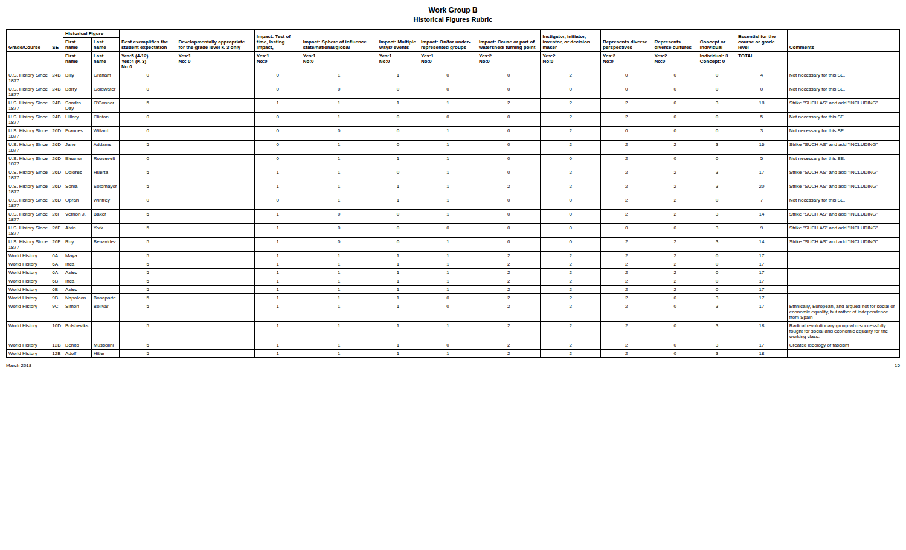Work Group B
Historical Figures Rubric
| Grade/Course | SE | Historical Figure | Best exemplifies the student expectation | Developmentally appropriate for the grade level K-3 only | Impact: Test of time, lasting impact, | Impact: Sphere of influence state/national/global | Impact: Multiple ways/ events | Impact: On/for under-represented groups | Impact: Cause or part of watershed/ turning point | Instigator, initiator, inventor, or decision maker | Represents diverse perspectives | Represents diverse cultures | Concept or Individual | Essential for the course or grade level | Comments |
| --- | --- | --- | --- | --- | --- | --- | --- | --- | --- | --- | --- | --- | --- | --- | --- |
| First name | Last name |
| | | First name | Last name | Yes:5 (4-12) Yes:4 (K-3) No:0 | Yes:1 No: 0 | Yes:1 No:0 | Yes:1 No:0 | Yes:1 No:0 | Yes:1 No:0 | Yes:2 No:0 | Yes:2 No:0 | Yes:2 No:0 | Yes:2 No:0 | Individual: 3 Concept: 0 | TOTAL | |
| U.S. History Since 1877 | 24B | Billy | Graham | 0 | | 0 | 1 | 1 | 0 | 0 | 2 | 0 | 0 | 0 | 4 | Not necessary for this SE. |
| U.S. History Since 1877 | 24B | Barry | Goldwater | 0 | | 0 | 0 | 0 | 0 | 0 | 0 | 0 | 0 | 0 | 0 | Not necessary for this SE. |
| U.S. History Since 1877 | 24B | Sandra Day | O'Connor | 5 | | 1 | 1 | 1 | 1 | 2 | 2 | 2 | 0 | 3 | 18 | Strike "SUCH AS" and add "INCLUDING" |
| U.S. History Since 1877 | 24B | Hillary | Clinton | 0 | | 0 | 1 | 0 | 0 | 0 | 2 | 2 | 0 | 0 | 5 | Not necessary for this SE. |
| U.S. History Since 1877 | 26D | Frances | Willard | 0 | | 0 | 0 | 0 | 1 | 0 | 2 | 0 | 0 | 0 | 3 | Not necessary for this SE. |
| U.S. History Since 1877 | 26D | Jane | Addams | 5 | | 0 | 1 | 0 | 1 | 0 | 2 | 2 | 2 | 3 | 16 | Strike "SUCH AS" and add "INCLUDING" |
| U.S. History Since 1877 | 26D | Eleanor | Roosevelt | 0 | | 0 | 1 | 1 | 1 | 0 | 0 | 2 | 0 | 0 | 5 | Not necessary for this SE. |
| U.S. History Since 1877 | 26D | Dolores | Huerta | 5 | | 1 | 1 | 0 | 1 | 0 | 2 | 2 | 2 | 3 | 17 | Strike "SUCH AS" and add "INCLUDING" |
| U.S. History Since 1877 | 26D | Sonia | Sotomayor | 5 | | 1 | 1 | 1 | 1 | 2 | 2 | 2 | 2 | 3 | 20 | Strike "SUCH AS" and add "INCLUDING" |
| U.S. History Since 1877 | 26D | Oprah | Winfrey | 0 | | 0 | 1 | 1 | 1 | 0 | 0 | 2 | 2 | 0 | 7 | Not necessary for this SE. |
| U.S. History Since 1877 | 26F | Vernon J. | Baker | 5 | | 1 | 0 | 0 | 1 | 0 | 0 | 2 | 2 | 3 | 14 | Strike "SUCH AS" and add "INCLUDING" |
| U.S. History Since 1877 | 26F | Alvin | York | 5 | | 1 | 0 | 0 | 0 | 0 | 0 | 0 | 0 | 3 | 9 | Strike "SUCH AS" and add "INCLUDING" |
| U.S. History Since 1877 | 26F | Roy | Benavidez | 5 | | 1 | 0 | 0 | 1 | 0 | 0 | 2 | 2 | 3 | 14 | Strike "SUCH AS" and add "INCLUDING" |
| World History | 6A | Maya | | 5 | | 1 | 1 | 1 | 1 | 2 | 2 | 2 | 2 | 0 | 17 | |
| World History | 6A | Inca | | 5 | | 1 | 1 | 1 | 1 | 2 | 2 | 2 | 2 | 0 | 17 | |
| World History | 6A | Aztec | | 5 | | 1 | 1 | 1 | 1 | 2 | 2 | 2 | 2 | 0 | 17 | |
| World History | 6B | Inca | | 5 | | 1 | 1 | 1 | 1 | 2 | 2 | 2 | 2 | 0 | 17 | |
| World History | 6B | Aztec | | 5 | | 1 | 1 | 1 | 1 | 2 | 2 | 2 | 2 | 0 | 17 | |
| World History | 9B | Napoleon | Bonaparte | 5 | | 1 | 1 | 1 | 0 | 2 | 2 | 2 | 0 | 3 | 17 | |
| World History | 9C | Simón | Bolívar | 5 | | 1 | 1 | 1 | 0 | 2 | 2 | 2 | 0 | 3 | 17 | Ethnically, European, and argued not for social or economic equality, but rather of independence from Spain |
| World History | 10D | Bolsheviks | | 5 | | 1 | 1 | 1 | 1 | 2 | 2 | 2 | 0 | 3 | 18 | Radical revolutionary group who successfully fought for social and economic equality for the working class. |
| World History | 12B | Benito | Mussolini | 5 | | 1 | 1 | 1 | 0 | 2 | 2 | 2 | 0 | 3 | 17 | Created ideology of fascism |
| World History | 12B | Adolf | Hitler | 5 | | 1 | 1 | 1 | 1 | 2 | 2 | 2 | 0 | 3 | 18 | |
March 2018 15